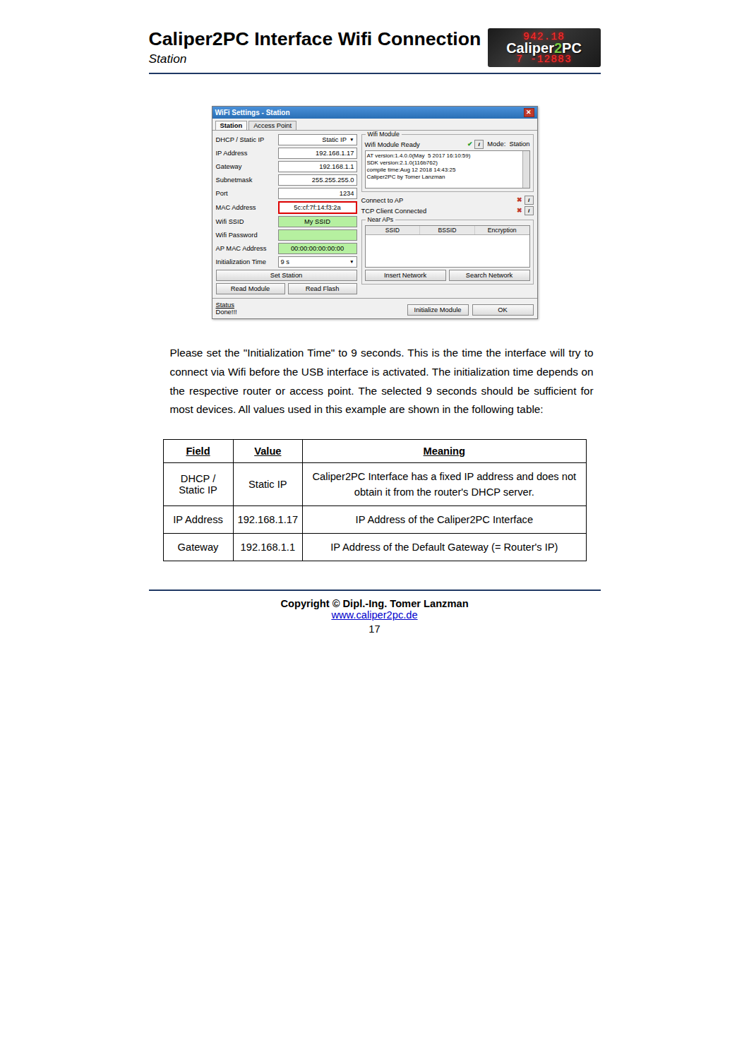Caliper2PC Interface Wifi Connection
Station
942.18
Caliper2 PC
7 -12883
WiFi Settings - Station ✕
Station Access Point
DHCP / Static IP Static IP
IP Address 192.168.1.17
Gateway 192.168.1.1
Subnetmask 255.255.255.0
Port 1234
MAC Address 5c:cf:7f:14:f3:2a
Wifi SSID My SSID
Wifi Password
AP MAC Address 00:00:00:00:00:00
Initialization Time 9 s
Set Station
Read Module
Read Flash
Wifi Module
Wifi Module Ready ✔ i Mode: Station
AT version:1.4.0.0(May 5 2017 16:10:59)
SDK version:2.1.0(116b762)
compile time:Aug 12 2018 14:43:25
Caliper2PC by Tomer Lanzman
Connect to AP ✖ i
TCP Client Connected ✖ i
Near APs
SSID
BSSID
Encryption
Insert Network
Search Network
Status
Done!!!
Initialize Module
OK
Please set the "Initialization Time" to 9 seconds. This is the time the interface will try to connect via Wifi before the USB interface is activated. The initialization time depends on the respective router or access point. The selected 9 seconds should be sufficient for most devices. All values used in this example are shown in the following table:
| Field | Value | Meaning |
| --- | --- | --- |
| DHCP / Static IP | Static IP | Caliper2PC Interface has a fixed IP address and does not obtain it from the router's DHCP server. |
| IP Address | 192.168.1.17 | IP Address of the Caliper2PC Interface |
| Gateway | 192.168.1.1 | IP Address of the Default Gateway (= Router's IP) |
Copyright © Dipl.-Ing. Tomer Lanzman
www.caliper2pc.de
17